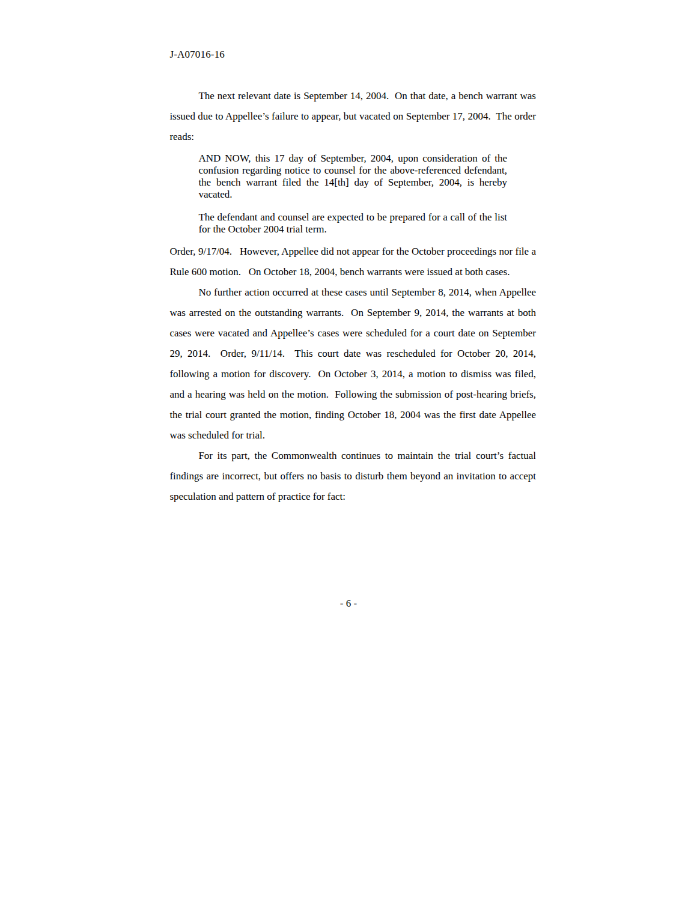J-A07016-16
The next relevant date is September 14, 2004. On that date, a bench warrant was issued due to Appellee’s failure to appear, but vacated on September 17, 2004. The order reads:
AND NOW, this 17 day of September, 2004, upon consideration of the confusion regarding notice to counsel for the above-referenced defendant, the bench warrant filed the 14[th] day of September, 2004, is hereby vacated.
The defendant and counsel are expected to be prepared for a call of the list for the October 2004 trial term.
Order, 9/17/04. However, Appellee did not appear for the October proceedings nor file a Rule 600 motion. On October 18, 2004, bench warrants were issued at both cases.
No further action occurred at these cases until September 8, 2014, when Appellee was arrested on the outstanding warrants. On September 9, 2014, the warrants at both cases were vacated and Appellee’s cases were scheduled for a court date on September 29, 2014. Order, 9/11/14. This court date was rescheduled for October 20, 2014, following a motion for discovery. On October 3, 2014, a motion to dismiss was filed, and a hearing was held on the motion. Following the submission of post-hearing briefs, the trial court granted the motion, finding October 18, 2004 was the first date Appellee was scheduled for trial.
For its part, the Commonwealth continues to maintain the trial court’s factual findings are incorrect, but offers no basis to disturb them beyond an invitation to accept speculation and pattern of practice for fact:
- 6 -